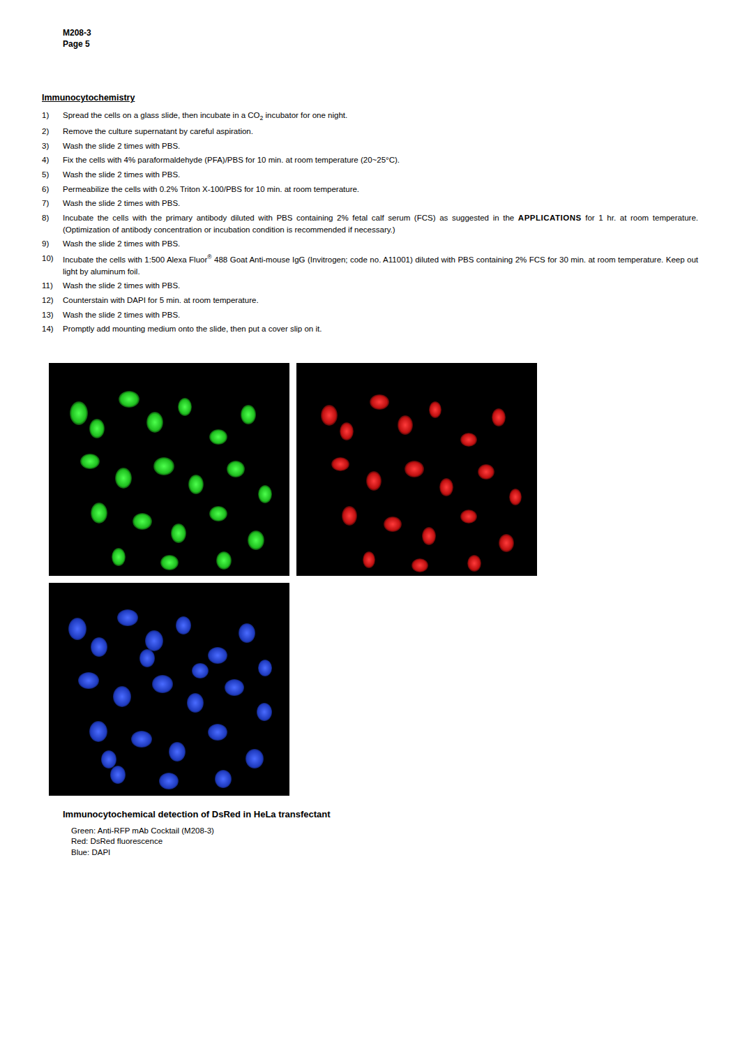M208-3
Page 5
Immunocytochemistry
Spread the cells on a glass slide, then incubate in a CO2 incubator for one night.
Remove the culture supernatant by careful aspiration.
Wash the slide 2 times with PBS.
Fix the cells with 4% paraformaldehyde (PFA)/PBS for 10 min. at room temperature (20~25°C).
Wash the slide 2 times with PBS.
Permeabilize the cells with 0.2% Triton X-100/PBS for 10 min. at room temperature.
Wash the slide 2 times with PBS.
Incubate the cells with the primary antibody diluted with PBS containing 2% fetal calf serum (FCS) as suggested in the APPLICATIONS for 1 hr. at room temperature. (Optimization of antibody concentration or incubation condition is recommended if necessary.)
Wash the slide 2 times with PBS.
Incubate the cells with 1:500 Alexa Fluor® 488 Goat Anti-mouse IgG (Invitrogen; code no. A11001) diluted with PBS containing 2% FCS for 30 min. at room temperature. Keep out light by aluminum foil.
Wash the slide 2 times with PBS.
Counterstain with DAPI for 5 min. at room temperature.
Wash the slide 2 times with PBS.
Promptly add mounting medium onto the slide, then put a cover slip on it.
Immunocytochemical detection of DsRed in HeLa transfectant
Green: Anti-RFP mAb Cocktail (M208-3)
Red: DsRed fluorescence
Blue: DAPI